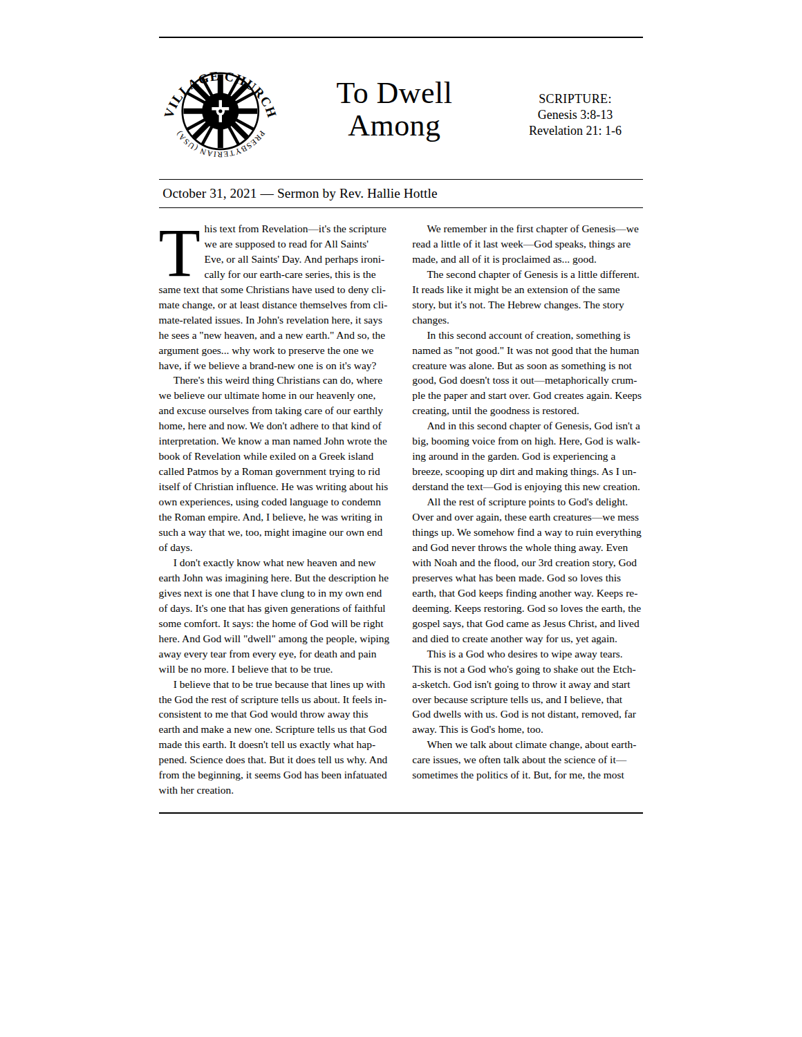VILLAGE CHURCH PRESBYTERIAN (USA)
To Dwell Among
SCRIPTURE:
Genesis 3:8-13
Revelation 21: 1-6
October 31, 2021 — Sermon by Rev. Hallie Hottle
This text from Revelation—it's the scripture we are supposed to read for All Saints' Eve, or all Saints' Day. And perhaps ironically for our earth-care series, this is the same text that some Christians have used to deny climate change, or at least distance themselves from climate-related issues. In John's revelation here, it says he sees a "new heaven, and a new earth." And so, the argument goes... why work to preserve the one we have, if we believe a brand-new one is on it's way?
There's this weird thing Christians can do, where we believe our ultimate home in our heavenly one, and excuse ourselves from taking care of our earthly home, here and now. We don't adhere to that kind of interpretation. We know a man named John wrote the book of Revelation while exiled on a Greek island called Patmos by a Roman government trying to rid itself of Christian influence. He was writing about his own experiences, using coded language to condemn the Roman empire. And, I believe, he was writing in such a way that we, too, might imagine our own end of days.
I don't exactly know what new heaven and new earth John was imagining here. But the description he gives next is one that I have clung to in my own end of days. It's one that has given generations of faithful some comfort. It says: the home of God will be right here. And God will "dwell" among the people, wiping away every tear from every eye, for death and pain will be no more. I believe that to be true.
I believe that to be true because that lines up with the God the rest of scripture tells us about. It feels inconsistent to me that God would throw away this earth and make a new one. Scripture tells us that God made this earth. It doesn't tell us exactly what happened. Science does that. But it does tell us why. And from the beginning, it seems God has been infatuated with her creation.
We remember in the first chapter of Genesis—we read a little of it last week—God speaks, things are made, and all of it is proclaimed as... good.
The second chapter of Genesis is a little different. It reads like it might be an extension of the same story, but it's not. The Hebrew changes. The story changes.
In this second account of creation, something is named as "not good." It was not good that the human creature was alone. But as soon as something is not good, God doesn't toss it out—metaphorically crumple the paper and start over. God creates again. Keeps creating, until the goodness is restored.
And in this second chapter of Genesis, God isn't a big, booming voice from on high. Here, God is walking around in the garden. God is experiencing a breeze, scooping up dirt and making things. As I understand the text—God is enjoying this new creation.
All the rest of scripture points to God's delight. Over and over again, these earth creatures—we mess things up. We somehow find a way to ruin everything and God never throws the whole thing away. Even with Noah and the flood, our 3rd creation story, God preserves what has been made. God so loves this earth, that God keeps finding another way. Keeps redeeming. Keeps restoring. God so loves the earth, the gospel says, that God came as Jesus Christ, and lived and died to create another way for us, yet again.
This is a God who desires to wipe away tears. This is not a God who's going to shake out the Etch-a-sketch. God isn't going to throw it away and start over because scripture tells us, and I believe, that God dwells with us. God is not distant, removed, far away. This is God's home, too.
When we talk about climate change, about earth-care issues, we often talk about the science of it—sometimes the politics of it. But, for me, the most